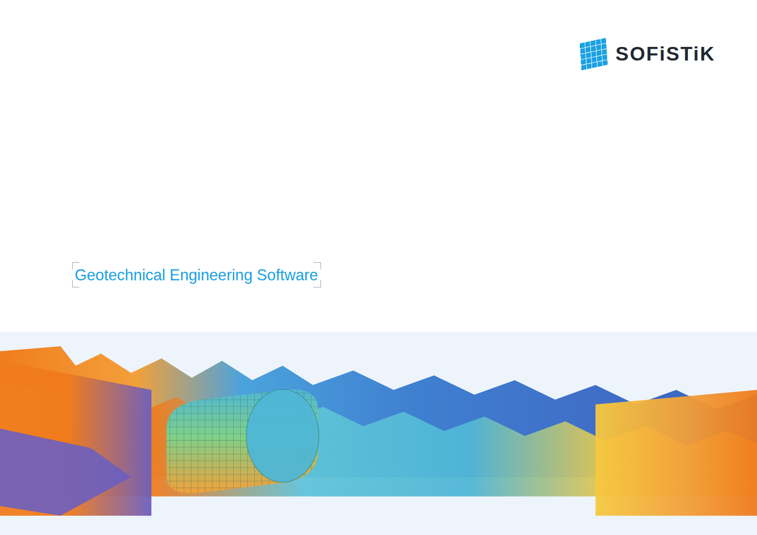SOFi STi K
Geotechnical Engineering Software